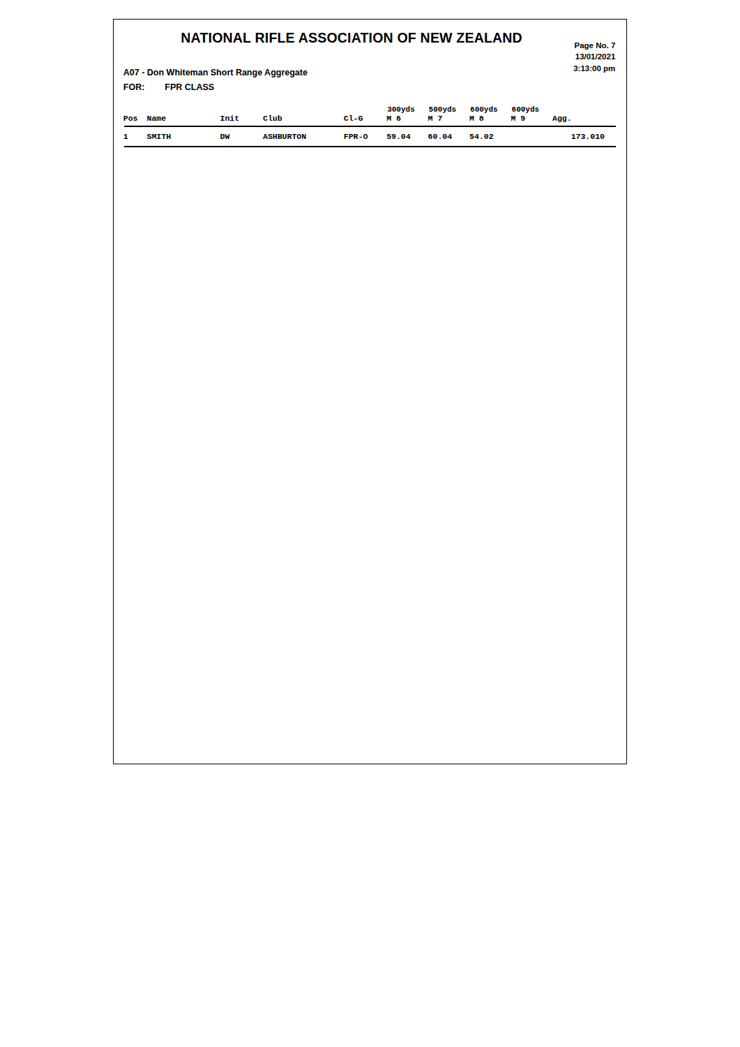Page No. 7
13/01/2021
3:13:00 pm
NATIONAL RIFLE ASSOCIATION OF NEW ZEALAND
A07 - Don Whiteman Short Range Aggregate
FOR: FPR CLASS
| | | | | | 300yds | 500yds | 600yds | 600yds | |
| Pos | Name | Init | Club | Cl-G | M 6 | M 7 | M 8 | M 9 | Agg. |
| 1 | SMITH | DW | ASHBURTON | FPR-O | 59.04 | 60.04 | 54.02 | | 173.010 |